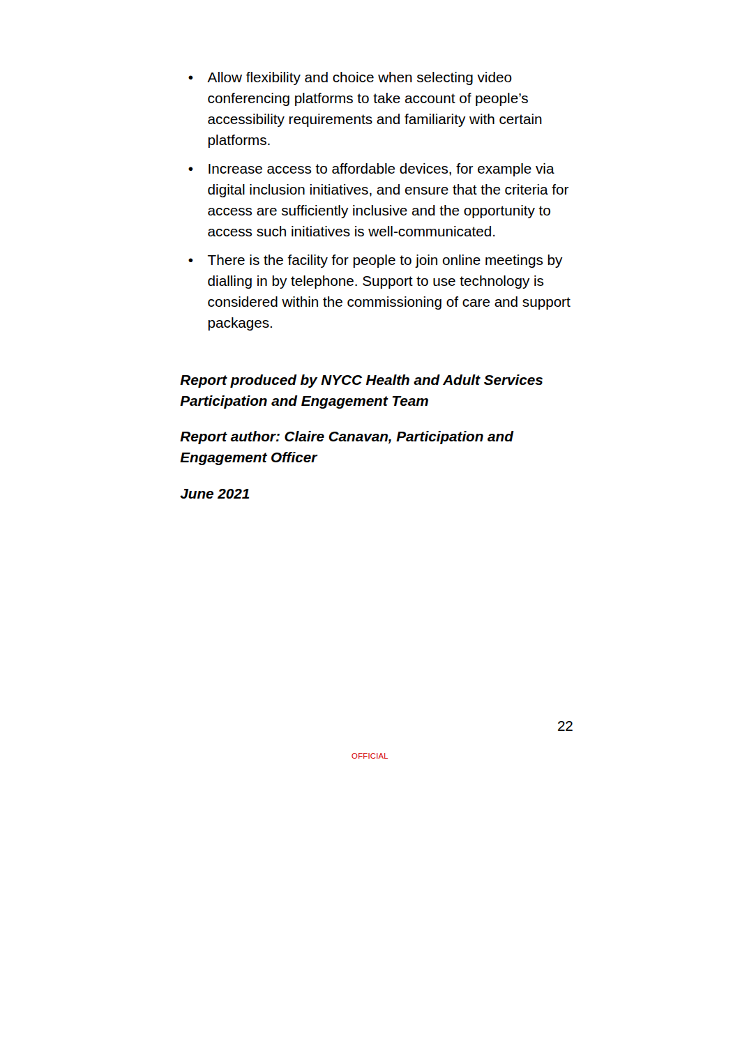Allow flexibility and choice when selecting video conferencing platforms to take account of people’s accessibility requirements and familiarity with certain platforms.
Increase access to affordable devices, for example via digital inclusion initiatives, and ensure that the criteria for access are sufficiently inclusive and the opportunity to access such initiatives is well-communicated.
There is the facility for people to join online meetings by dialling in by telephone. Support to use technology is considered within the commissioning of care and support packages.
Report produced by NYCC Health and Adult Services Participation and Engagement Team
Report author: Claire Canavan, Participation and Engagement Officer
June 2021
22
OFFICIAL